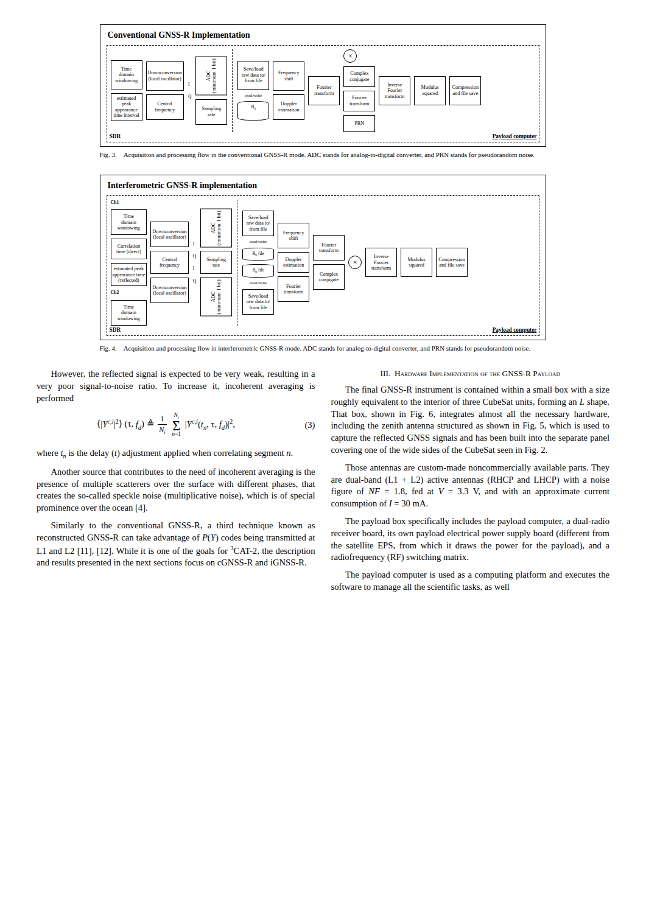Conventional GNSS-R Implementation
Time
domain
windowing
estimated
peak
appearance
time interval
Downconversion
(local oscillator)
Central
frequency
I Q
ADC
(minimum 1 bit)
Sampling
rate
Save/load
raw data to/
from file
read/write
Bn
Frequency
shift
Doppler
estimation
Fourier
transform
×
Complex
conjugate
Fourier
transform
PRN
Inverse
Fourier
transform
Modulus
squared
Compression
and file save
SDR
Payload computer
Fig. 3. Acquisition and processing flow in the conventional GNSS-R mode. ADC stands for analog-to-digital converter, and PRN stands for pseudorandom noise.
Interferometric GNSS-R implementation
Ch1
Time
domain
windowing
Correlation
time (direct)
estimated peak
appearance time
(reflected)
Ch2
Time
domain
windowing
Downconversion
(local oscillator)
Central
frequency
Downconversion
(local oscillator)
I Q I Q
ADC
(minimum 1 bit)
Sampling
rate
ADC
(minimum 1 bit)
Save/load
raw data to/
from file
read/write
Bn file
Bn file
read/write
Save/load
raw data to/
from file
Frequency
shift
Doppler
estimation
Fourier
transform
Fourier
transform
Complex
conjugate
×
Inverse
Fourier
transform
Modulus
squared
Compression
and file save
SDR
Payload computer
Fig. 4. Acquisition and processing flow in interferometric GNSS-R mode. ADC stands for analog-to-digital converter, and PRN stands for pseudorandom noise.
However, the reflected signal is expected to be very weak, resulting in a very poor signal-to-noise ratio. To increase it, incoherent averaging is performed
⟨|Yc,i|2⟩ (τ, fd) ≜ 1 Ni Ni Σn=1 |Yc,i(tn, τ, fd)|2,
(3)
where tn is the delay (t) adjustment applied when correlating segment n.
Another source that contributes to the need of incoherent averaging is the presence of multiple scatterers over the surface with different phases, that creates the so-called speckle noise (multiplicative noise), which is of special prominence over the ocean [4].
Similarly to the conventional GNSS-R, a third technique known as reconstructed GNSS-R can take advantage of P(Y) codes being transmitted at L1 and L2 [11], [12]. While it is one of the goals for 3CAT-2, the description and results presented in the next sections focus on cGNSS-R and iGNSS-R.
III. Hardware Implementation of the GNSS-R Payload
The final GNSS-R instrument is contained within a small box with a size roughly equivalent to the interior of three CubeSat units, forming an L shape. That box, shown in Fig. 6, integrates almost all the necessary hardware, including the zenith antenna structured as shown in Fig. 5, which is used to capture the reflected GNSS signals and has been built into the separate panel covering one of the wide sides of the CubeSat seen in Fig. 2.
Those antennas are custom-made noncommercially available parts. They are dual-band (L1 + L2) active antennas (RHCP and LHCP) with a noise figure of NF = 1.8, fed at V = 3.3 V, and with an approximate current consumption of I = 30 mA.
The payload box specifically includes the payload computer, a dual-radio receiver board, its own payload electrical power supply board (different from the satellite EPS, from which it draws the power for the payload), and a radiofrequency (RF) switching matrix.
The payload computer is used as a computing platform and executes the software to manage all the scientific tasks, as well